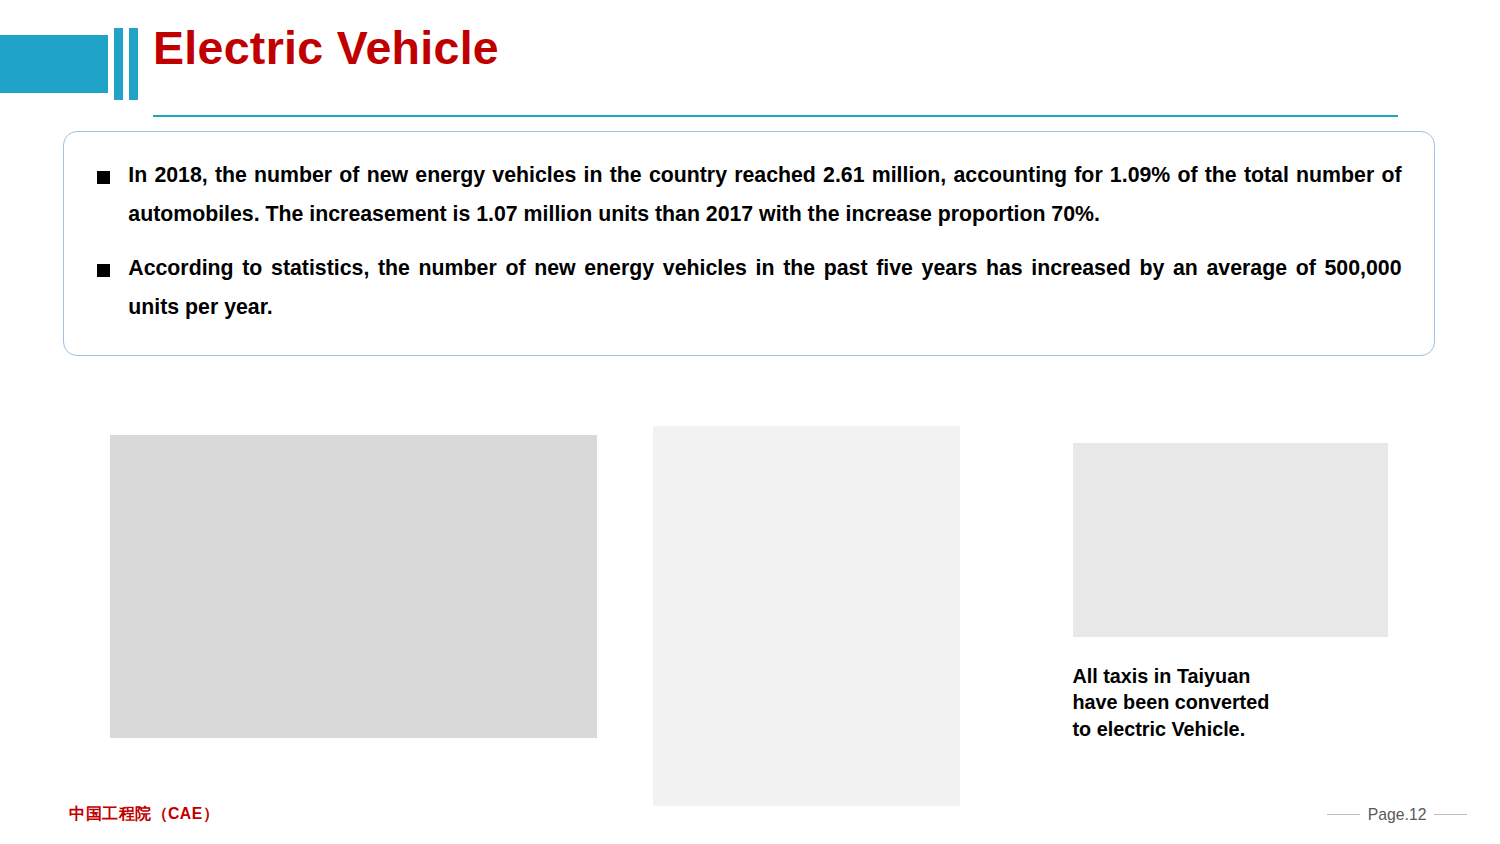Electric Vehicle
In 2018, the number of new energy vehicles in the country reached 2.61 million, accounting for 1.09% of the total number of automobiles. The increasement is 1.07 million units than 2017 with the increase proportion 70%.
According to statistics, the number of new energy vehicles in the past five years has increased by an average of 500,000 units per year.
All taxis in Taiyuan
have been converted
to electric Vehicle.
中国工程院（CAE）
Page.12